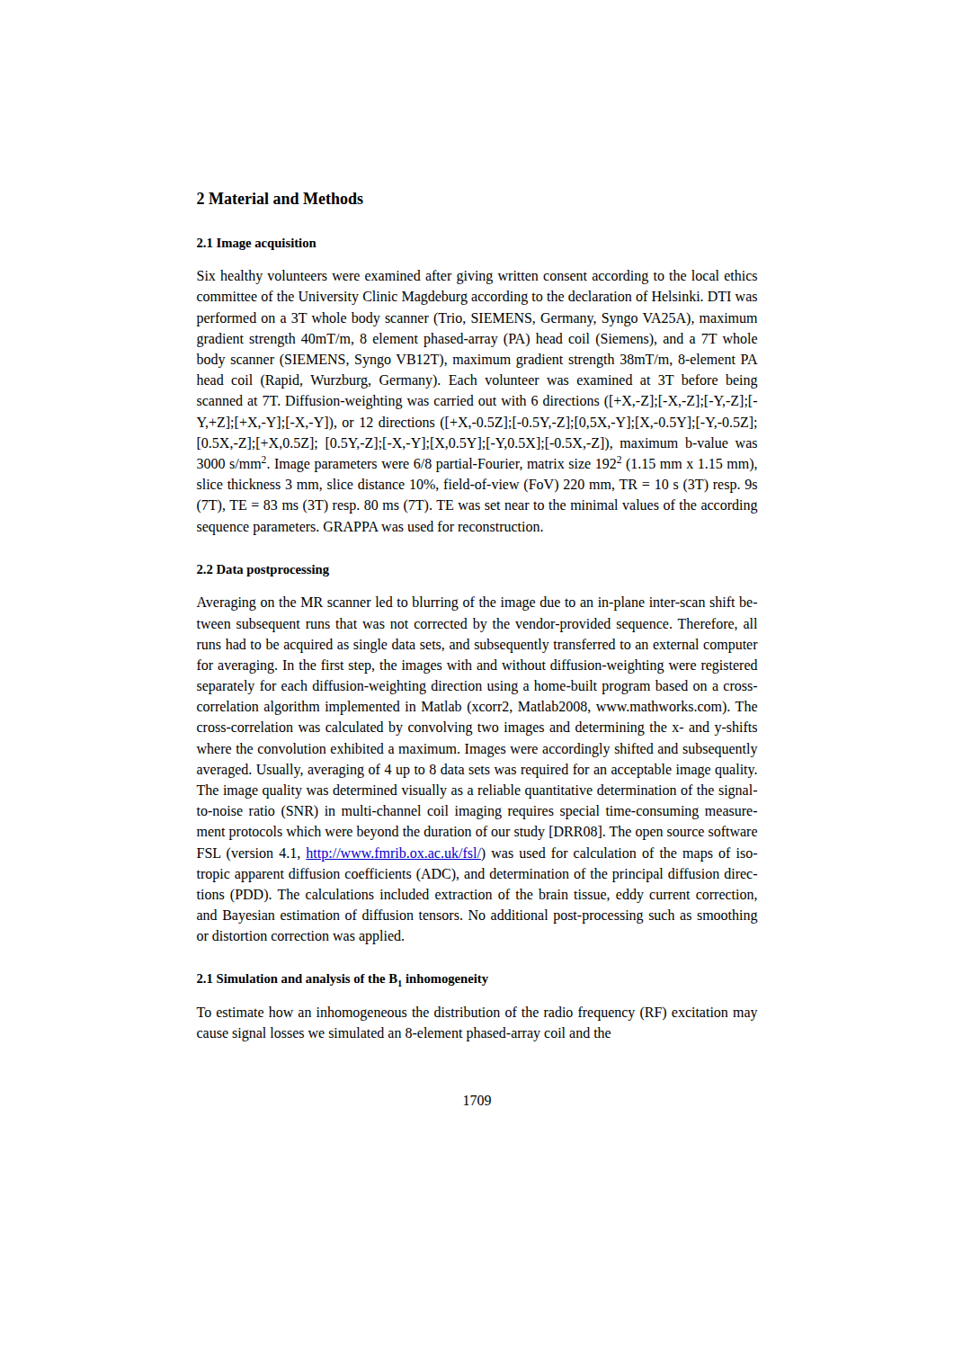2 Material and Methods
2.1 Image acquisition
Six healthy volunteers were examined after giving written consent according to the local ethics committee of the University Clinic Magdeburg according to the declaration of Helsinki. DTI was performed on a 3T whole body scanner (Trio, SIEMENS, Germany, Syngo VA25A), maximum gradient strength 40mT/m, 8 element phased-array (PA) head coil (Siemens), and a 7T whole body scanner (SIEMENS, Syngo VB12T), maximum gradient strength 38mT/m, 8-element PA head coil (Rapid, Wurzburg, Germany). Each volunteer was examined at 3T before being scanned at 7T. Diffusion-weighting was carried out with 6 directions ([+X,-Z];[-X,-Z];[-Y,-Z];[-Y,+Z];[+X,-Y];[-X,-Y]), or 12 directions ([+X,-0.5Z];[-0.5Y,-Z];[0,5X,-Y];[X,-0.5Y];[-Y,-0.5Z];[0.5X,-Z];[+X,0.5Z]; [0.5Y,-Z];[-X,-Y];[X,0.5Y];[-Y,0.5X];[-0.5X,-Z]), maximum b-value was 3000 s/mm2. Image parameters were 6/8 partial-Fourier, matrix size 1922 (1.15 mm x 1.15 mm), slice thickness 3 mm, slice distance 10%, field-of-view (FoV) 220 mm, TR = 10 s (3T) resp. 9s (7T), TE = 83 ms (3T) resp. 80 ms (7T). TE was set near to the minimal values of the according sequence parameters. GRAPPA was used for reconstruction.
2.2 Data postprocessing
Averaging on the MR scanner led to blurring of the image due to an in-plane inter-scan shift between subsequent runs that was not corrected by the vendor-provided sequence. Therefore, all runs had to be acquired as single data sets, and subsequently transferred to an external computer for averaging. In the first step, the images with and without diffusion-weighting were registered separately for each diffusion-weighting direction using a home-built program based on a cross-correlation algorithm implemented in Matlab (xcorr2, Matlab2008, www.mathworks.com). The cross-correlation was calculated by convolving two images and determining the x- and y-shifts where the convolution exhibited a maximum. Images were accordingly shifted and subsequently averaged. Usually, averaging of 4 up to 8 data sets was required for an acceptable image quality. The image quality was determined visually as a reliable quantitative determination of the signal-to-noise ratio (SNR) in multi-channel coil imaging requires special time-consuming measurement protocols which were beyond the duration of our study [DRR08]. The open source software FSL (version 4.1, http://www.fmrib.ox.ac.uk/fsl/) was used for calculation of the maps of isotropic apparent diffusion coefficients (ADC), and determination of the principal diffusion directions (PDD). The calculations included extraction of the brain tissue, eddy current correction, and Bayesian estimation of diffusion tensors. No additional post-processing such as smoothing or distortion correction was applied.
2.1 Simulation and analysis of the B1 inhomogeneity
To estimate how an inhomogeneous the distribution of the radio frequency (RF) excitation may cause signal losses we simulated an 8-element phased-array coil and the
1709